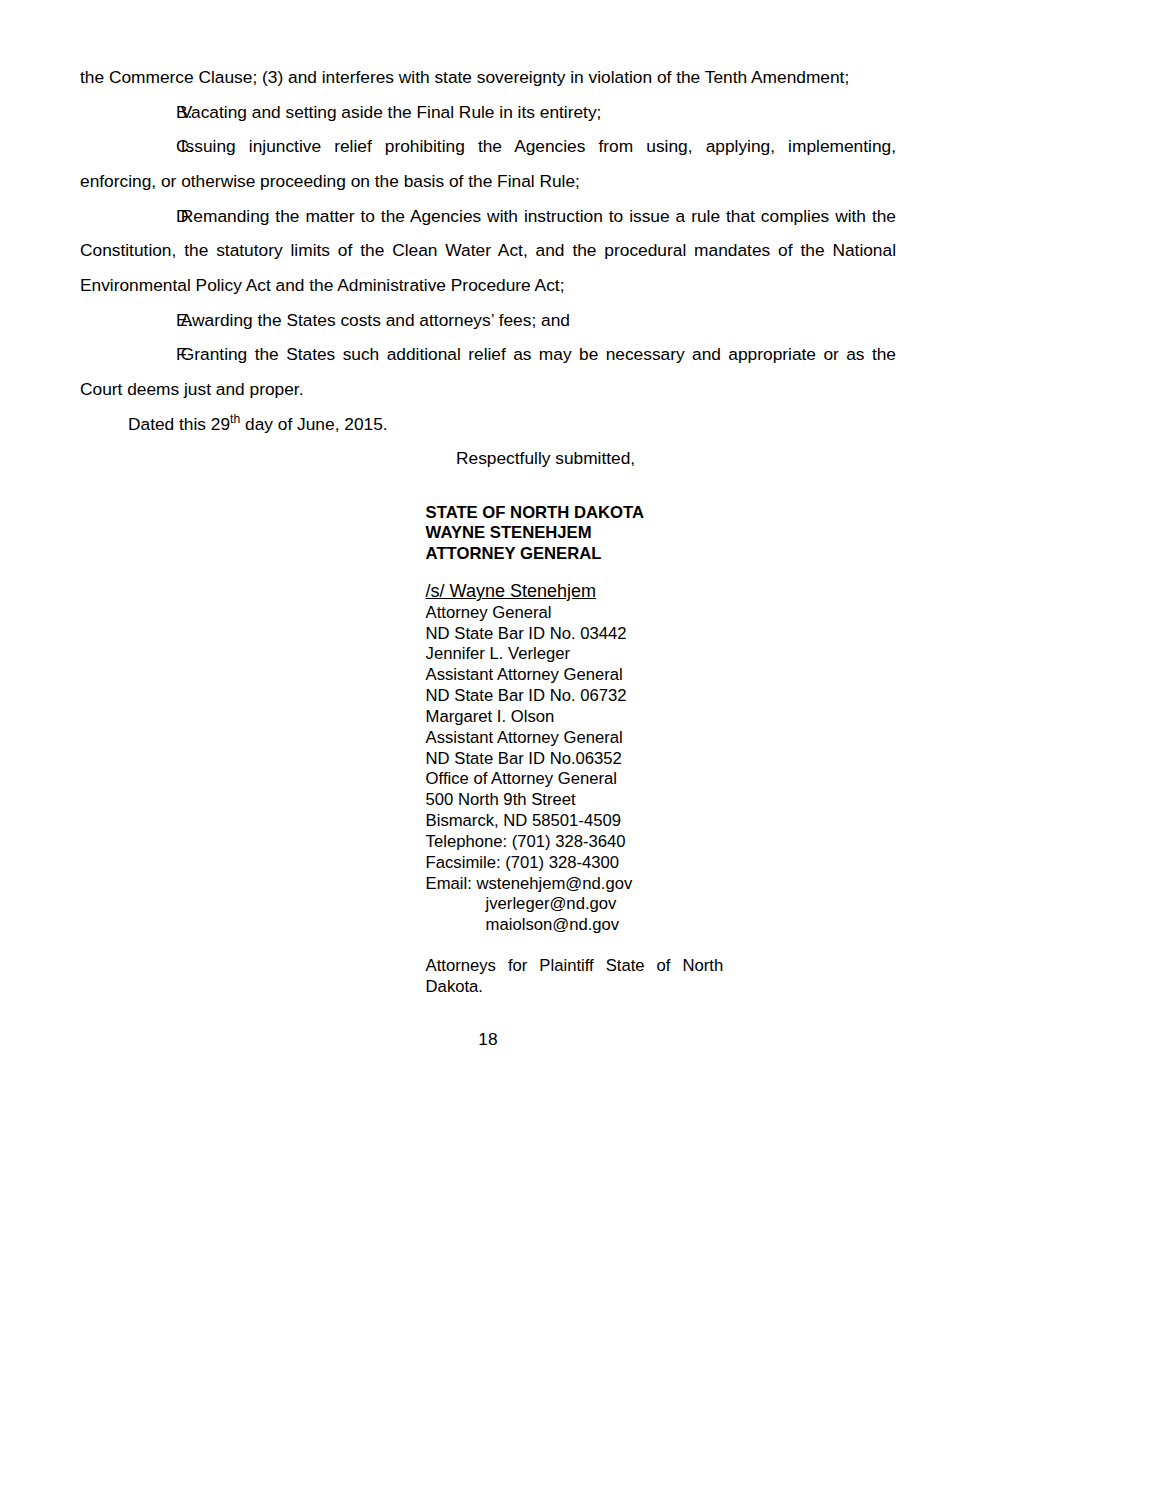the Commerce Clause; (3) and interferes with state sovereignty in violation of the Tenth Amendment;
B. Vacating and setting aside the Final Rule in its entirety;
C. Issuing injunctive relief prohibiting the Agencies from using, applying, implementing, enforcing, or otherwise proceeding on the basis of the Final Rule;
D. Remanding the matter to the Agencies with instruction to issue a rule that complies with the Constitution, the statutory limits of the Clean Water Act, and the procedural mandates of the National Environmental Policy Act and the Administrative Procedure Act;
E. Awarding the States costs and attorneys’ fees; and
F. Granting the States such additional relief as may be necessary and appropriate or as the Court deems just and proper.
Dated this 29th day of June, 2015.
Respectfully submitted,
STATE OF NORTH DAKOTA
WAYNE STENEHJEM
ATTORNEY GENERAL
/s/ Wayne Stenehjem
Attorney General
ND State Bar ID No. 03442
Jennifer L. Verleger
Assistant Attorney General
ND State Bar ID No. 06732
Margaret I. Olson
Assistant Attorney General
ND State Bar ID No.06352
Office of Attorney General
500 North 9th Street
Bismarck, ND 58501-4509
Telephone: (701) 328-3640
Facsimile: (701) 328-4300
Email: wstenehjem@nd.gov
jverleger@nd.gov
maiolson@nd.gov
Attorneys for Plaintiff State of North Dakota.
18